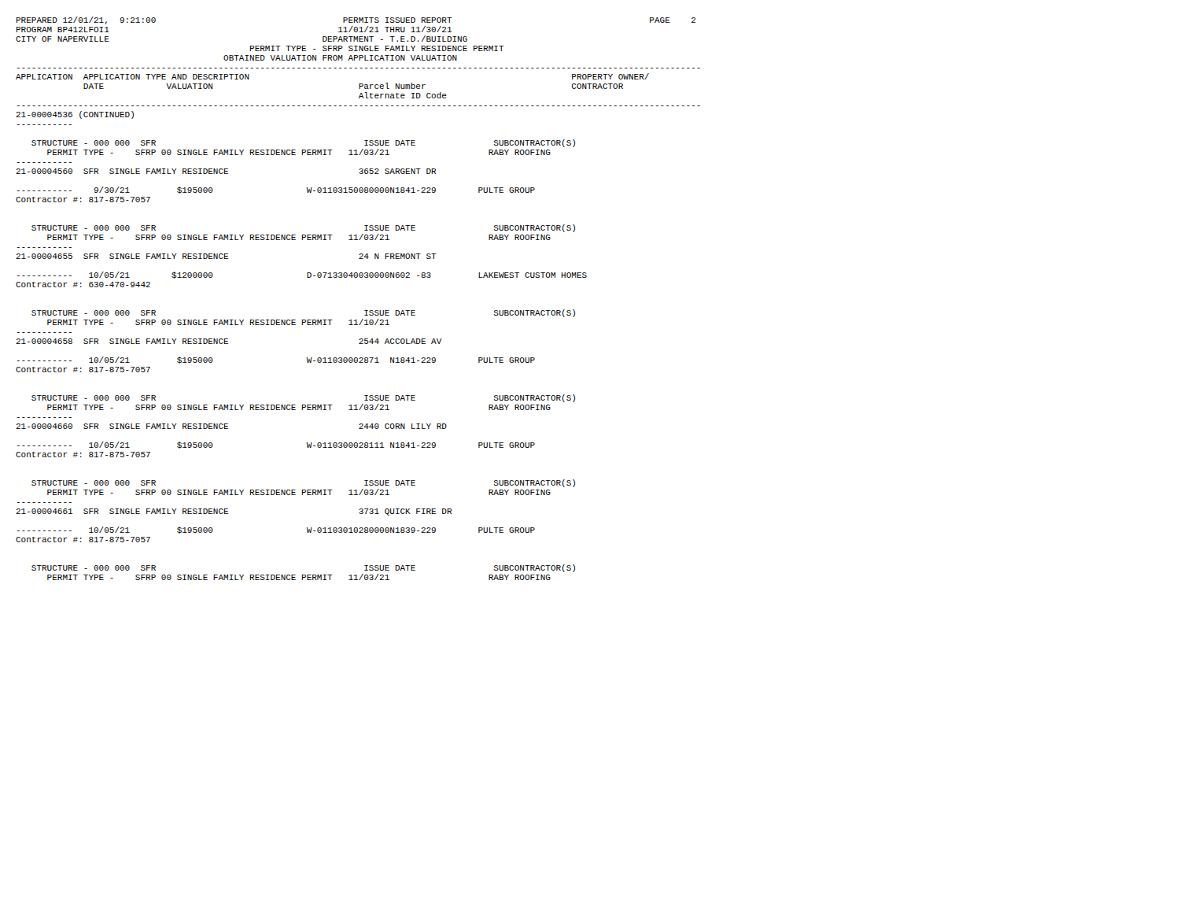PREPARED 12/01/21,  9:21:00                                    PERMITS ISSUED REPORT                                      PAGE    2
PROGRAM BP412LFOI1                                            11/01/21 THRU 11/30/21
CITY OF NAPERVILLE                                         DEPARTMENT - T.E.D./BUILDING
                                             PERMIT TYPE - SFRP SINGLE FAMILY RESIDENCE PERMIT
                                        OBTAINED VALUATION FROM APPLICATION VALUATION
------------------------------------------------------------------------------------------------------------------------------------
APPLICATION  APPLICATION TYPE AND DESCRIPTION                                                              PROPERTY OWNER/
             DATE            VALUATION                            Parcel Number                            CONTRACTOR
                                                                  Alternate ID Code
------------------------------------------------------------------------------------------------------------------------------------
21-00004536 (CONTINUED)
-----------

   STRUCTURE - 000 000  SFR                                        ISSUE DATE               SUBCONTRACTOR(S)
      PERMIT TYPE -    SFRP 00 SINGLE FAMILY RESIDENCE PERMIT   11/03/21                   RABY ROOFING
-----------
21-00004560  SFR  SINGLE FAMILY RESIDENCE                         3652 SARGENT DR

-----------    9/30/21         $195000                  W-01103150080000N1841-229        PULTE GROUP
Contractor #: 817-875-7057


   STRUCTURE - 000 000  SFR                                        ISSUE DATE               SUBCONTRACTOR(S)
      PERMIT TYPE -    SFRP 00 SINGLE FAMILY RESIDENCE PERMIT   11/03/21                   RABY ROOFING
-----------
21-00004655  SFR  SINGLE FAMILY RESIDENCE                         24 N FREMONT ST

-----------   10/05/21        $1200000                  D-07133040030000N602 -83         LAKEWEST CUSTOM HOMES
Contractor #: 630-470-9442


   STRUCTURE - 000 000  SFR                                        ISSUE DATE               SUBCONTRACTOR(S)
      PERMIT TYPE -    SFRP 00 SINGLE FAMILY RESIDENCE PERMIT   11/10/21
-----------
21-00004658  SFR  SINGLE FAMILY RESIDENCE                         2544 ACCOLADE AV

-----------   10/05/21         $195000                  W-011030002871  N1841-229        PULTE GROUP
Contractor #: 817-875-7057


   STRUCTURE - 000 000  SFR                                        ISSUE DATE               SUBCONTRACTOR(S)
      PERMIT TYPE -    SFRP 00 SINGLE FAMILY RESIDENCE PERMIT   11/03/21                   RABY ROOFING
-----------
21-00004660  SFR  SINGLE FAMILY RESIDENCE                         2440 CORN LILY RD

-----------   10/05/21         $195000                  W-0110300028111 N1841-229        PULTE GROUP
Contractor #: 817-875-7057


   STRUCTURE - 000 000  SFR                                        ISSUE DATE               SUBCONTRACTOR(S)
      PERMIT TYPE -    SFRP 00 SINGLE FAMILY RESIDENCE PERMIT   11/03/21                   RABY ROOFING
-----------
21-00004661  SFR  SINGLE FAMILY RESIDENCE                         3731 QUICK FIRE DR

-----------   10/05/21         $195000                  W-01103010280000N1839-229        PULTE GROUP
Contractor #: 817-875-7057


   STRUCTURE - 000 000  SFR                                        ISSUE DATE               SUBCONTRACTOR(S)
      PERMIT TYPE -    SFRP 00 SINGLE FAMILY RESIDENCE PERMIT   11/03/21                   RABY ROOFING